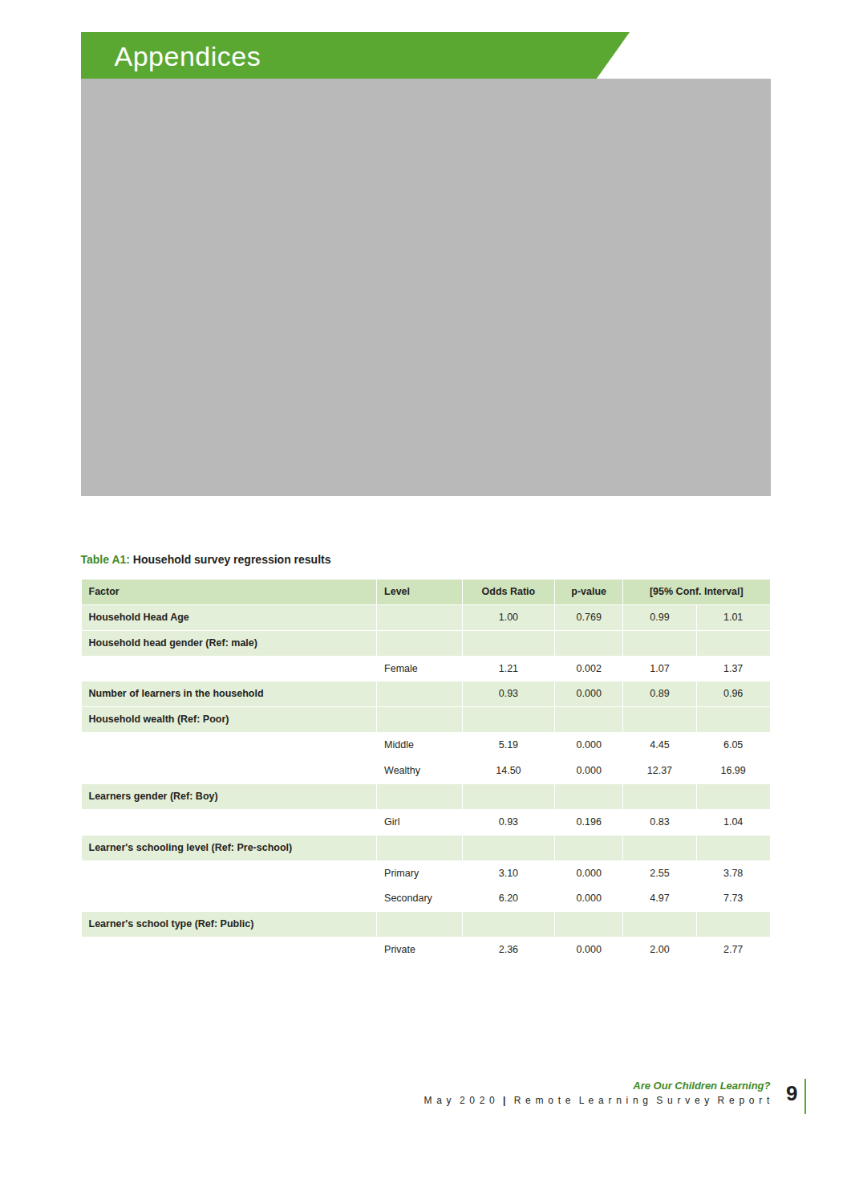Appendices
Table A1: Household survey regression results
| Factor | Level | Odds Ratio | p-value | [95% Conf. Interval] |
| --- | --- | --- | --- | --- |
| Household Head Age | | 1.00 | 0.769 | 0.99 | 1.01 |
| Household head gender (Ref: male) | | | | | |
| | Female | 1.21 | 0.002 | 1.07 | 1.37 |
| Number of learners in the household | | 0.93 | 0.000 | 0.89 | 0.96 |
| Household wealth (Ref: Poor) | | | | | |
| | Middle | 5.19 | 0.000 | 4.45 | 6.05 |
| | Wealthy | 14.50 | 0.000 | 12.37 | 16.99 |
| Learners gender (Ref: Boy) | | | | | |
| | Girl | 0.93 | 0.196 | 0.83 | 1.04 |
| Learner's schooling level (Ref: Pre-school) | | | | | |
| | Primary | 3.10 | 0.000 | 2.55 | 3.78 |
| | Secondary | 6.20 | 0.000 | 4.97 | 7.73 |
| Learner's school type (Ref: Public) | | | | | |
| | Private | 2.36 | 0.000 | 2.00 | 2.77 |
Are Our Children Learning?
M a y 2 0 2 0 | R e m o t e L e a r n i n g S u r v e y R e p o r t
9